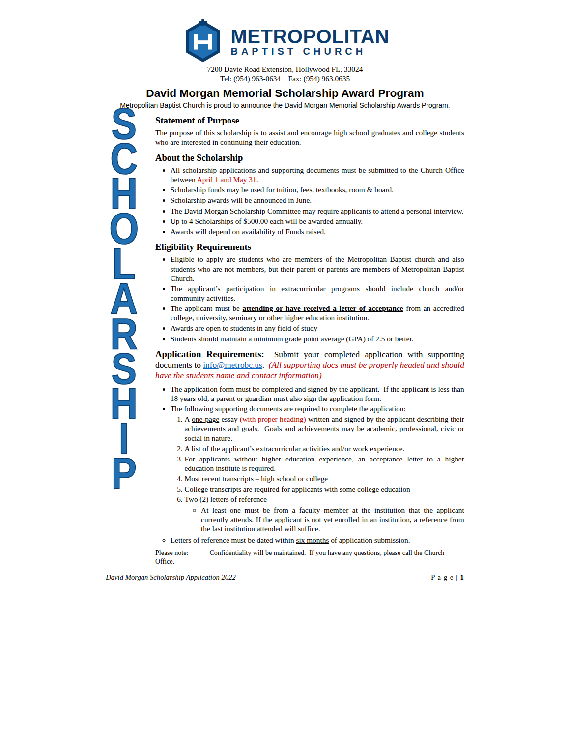SCHOLARSHIP
METROPOLITAN
BAPTIST CHURCH
7200 Davie Road Extension, Hollywood FL, 33024
Tel: (954) 963-0634 Fax: (954) 963.0635
David Morgan Memorial Scholarship Award Program
Metropolitan Baptist Church is proud to announce the David Morgan Memorial Scholarship Awards Program.
Statement of Purpose
The purpose of this scholarship is to assist and encourage high school graduates and college students who are interested in continuing their education.
About the Scholarship
All scholarship applications and supporting documents must be submitted to the Church Office between April 1 and May 31.
Scholarship funds may be used for tuition, fees, textbooks, room & board.
Scholarship awards will be announced in June.
The David Morgan Scholarship Committee may require applicants to attend a personal interview.
Up to 4 Scholarships of $500.00 each will be awarded annually.
Awards will depend on availability of Funds raised.
Eligibility Requirements
Eligible to apply are students who are members of the Metropolitan Baptist church and also students who are not members, but their parent or parents are members of Metropolitan Baptist Church.
The applicant’s participation in extracurricular programs should include church and/or community activities.
The applicant must be attending or have received a letter of acceptance from an accredited college, university, seminary or other higher education institution.
Awards are open to students in any field of study
Students should maintain a minimum grade point average (GPA) of 2.5 or better.
Application Requirements: Submit your completed application with supporting documents to info@metrobc.us. (All supporting docs must be properly headed and should have the students name and contact information)
The application form must be completed and signed by the applicant. If the applicant is less than 18 years old, a parent or guardian must also sign the application form.
The following supporting documents are required to complete the application:
A one-page essay (with proper heading) written and signed by the applicant describing their achievements and goals. Goals and achievements may be academic, professional, civic or social in nature.
A list of the applicant’s extracurricular activities and/or work experience.
For applicants without higher education experience, an acceptance letter to a higher education institute is required.
Most recent transcripts – high school or college
College transcripts are required for applicants with some college education
Two (2) letters of reference
At least one must be from a faculty member at the institution that the applicant currently attends. If the applicant is not yet enrolled in an institution, a reference from the last institution attended will suffice.
Letters of reference must be dated within six months of application submission.
Please note: Confidentiality will be maintained. If you have any questions, please call the Church Office.
David Morgan Scholarship Application 2022
P a g e | 1